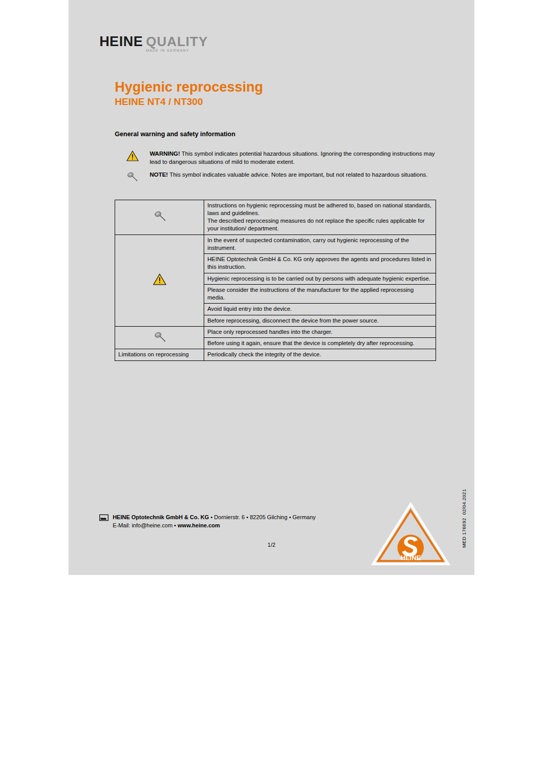HEINE QUALITY MADE IN GERMANY
Hygienic reprocessing
HEINE NT4 / NT300
General warning and safety information
WARNING! This symbol indicates potential hazardous situations. Ignoring the corresponding instructions may lead to dangerous situations of mild to moderate extent.
NOTE! This symbol indicates valuable advice. Notes are important, but not related to hazardous situations.
| | Instructions on hygienic reprocessing must be adhered to, based on national standards, laws and guidelines. The described reprocessing measures do not replace the specific rules applicable for your institution/ department. |
| | In the event of suspected contamination, carry out hygienic reprocessing of the instrument. |
| HEINE Optotechnik GmbH & Co. KG only approves the agents and procedures listed in this instruction. |
| Hygienic reprocessing is to be carried out by persons with adequate hygienic expertise. |
| Please consider the instructions of the manufacturer for the applied reprocessing media. |
| Avoid liquid entry into the device. |
| Before reprocessing, disconnect the device from the power source. |
| | Place only reprocessed handles into the charger. |
| Before using it again, ensure that the device is completely dry after reprocessing. |
| Limitations on reprocessing | Periodically check the integrity of the device. |
HEINE Optotechnik GmbH & Co. KG • Dornierstr. 6 • 82205 Gilching • Germany
E-Mail: info@heine.com • www.heine.com
1/2
MED 176692 02/04.2021
HEINE